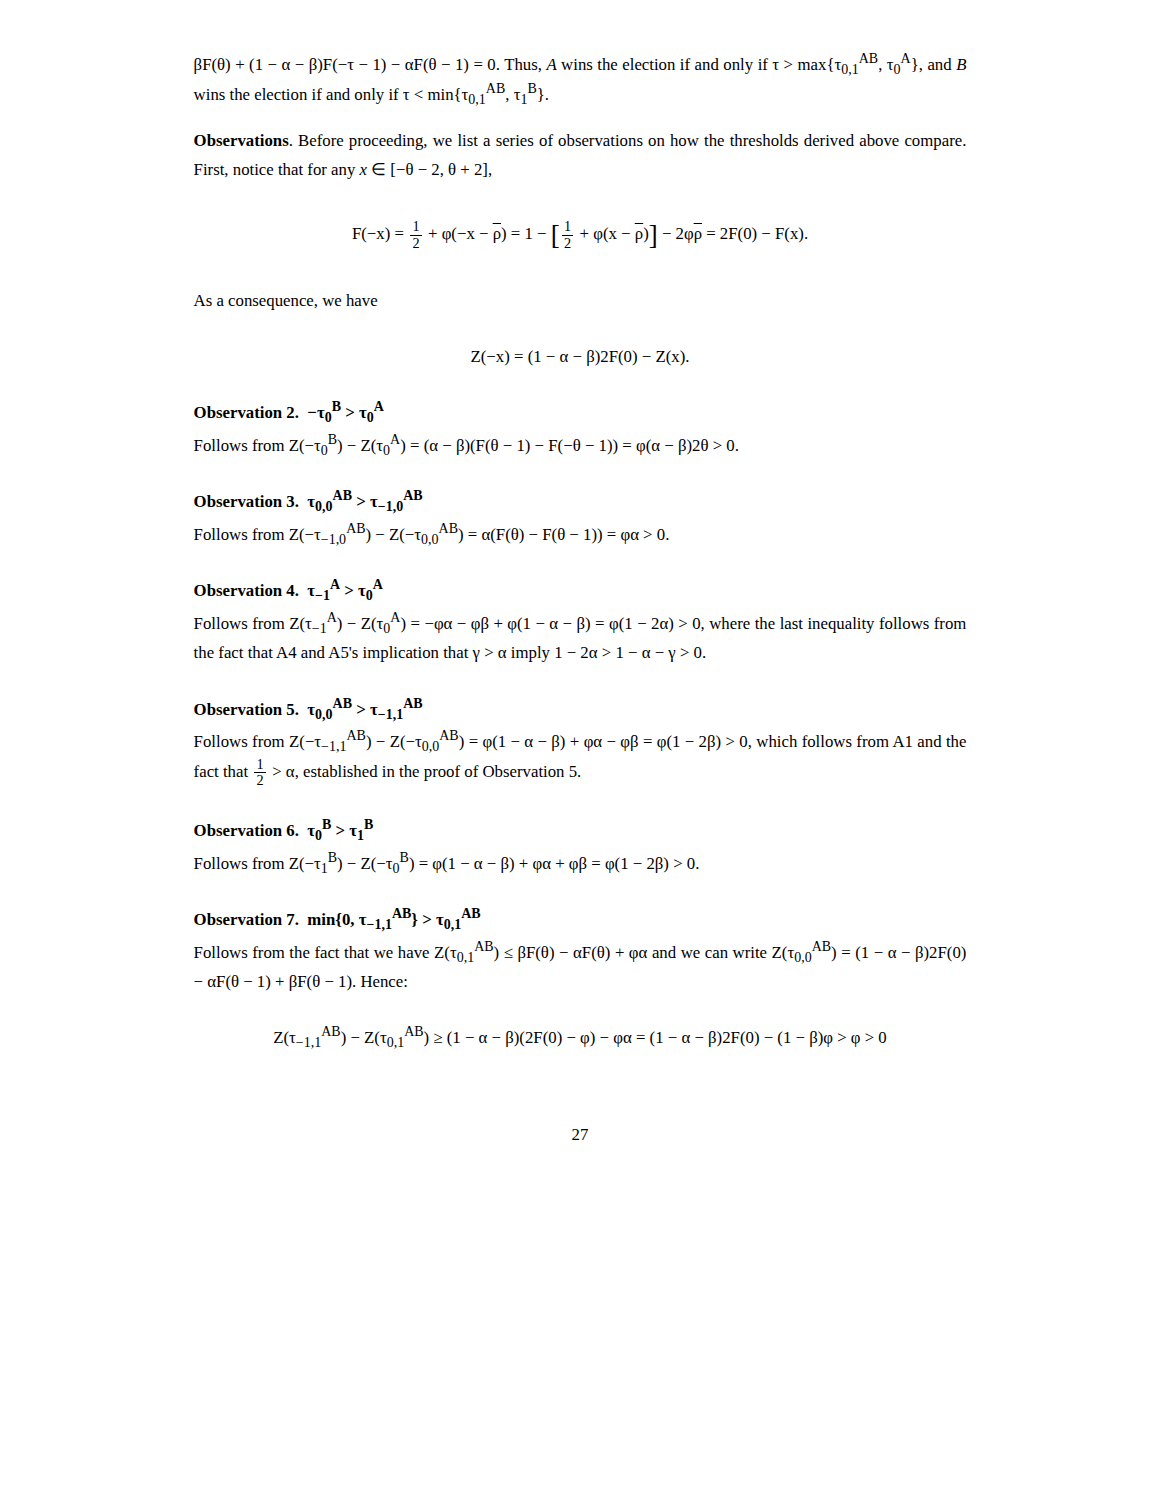βF(θ) + (1 − α − β)F(−τ − 1) − αF(θ − 1) = 0. Thus, A wins the election if and only if τ > max{τ0,1AB, τ0A}, and B wins the election if and only if τ < min{τ0,1AB, τ1B}.
Observations. Before proceeding, we list a series of observations on how the thresholds derived above compare. First, notice that for any x ∈ [−θ − 2, θ + 2],
F(−x) = 12 + φ(−x − ρ) = 1 − [12 + φ(x − ρ)] − 2φρ = 2F(0) − F(x).
As a consequence, we have
Z(−x) = (1 − α − β)2F(0) − Z(x).
Observation 2. −τ0B > τ0A
Follows from Z(−τ0B) − Z(τ0A) = (α − β)(F(θ − 1) − F(−θ − 1)) = φ(α − β)2θ > 0.
Observation 3. τ0,0AB > τ−1,0AB
Follows from Z(−τ−1,0AB) − Z(−τ0,0AB) = α(F(θ) − F(θ − 1)) = φα > 0.
Observation 4. τ−1A > τ0A
Follows from Z(τ−1A) − Z(τ0A) = −φα − φβ + φ(1 − α − β) = φ(1 − 2α) > 0, where the last inequality follows from the fact that A4 and A5's implication that γ > α imply 1 − 2α > 1 − α − γ > 0.
Observation 5. τ0,0AB > τ−1,1AB
Follows from Z(−τ−1,1AB) − Z(−τ0,0AB) = φ(1 − α − β) + φα − φβ = φ(1 − 2β) > 0, which follows from A1 and the fact that 12 > α, established in the proof of Observation 5.
Observation 6. τ0B > τ1B
Follows from Z(−τ1B) − Z(−τ0B) = φ(1 − α − β) + φα + φβ = φ(1 − 2β) > 0.
Observation 7. min{0, τ−1,1AB} > τ0,1AB
Follows from the fact that we have Z(τ0,1AB) ≤ βF(θ) − αF(θ) + φα and we can write Z(τ0,0AB) = (1 − α − β)2F(0) − αF(θ − 1) + βF(θ − 1). Hence:
Z(τ−1,1AB) − Z(τ0,1AB) ≥ (1 − α − β)(2F(0) − φ) − φα = (1 − α − β)2F(0) − (1 − β)φ > φ > 0
27